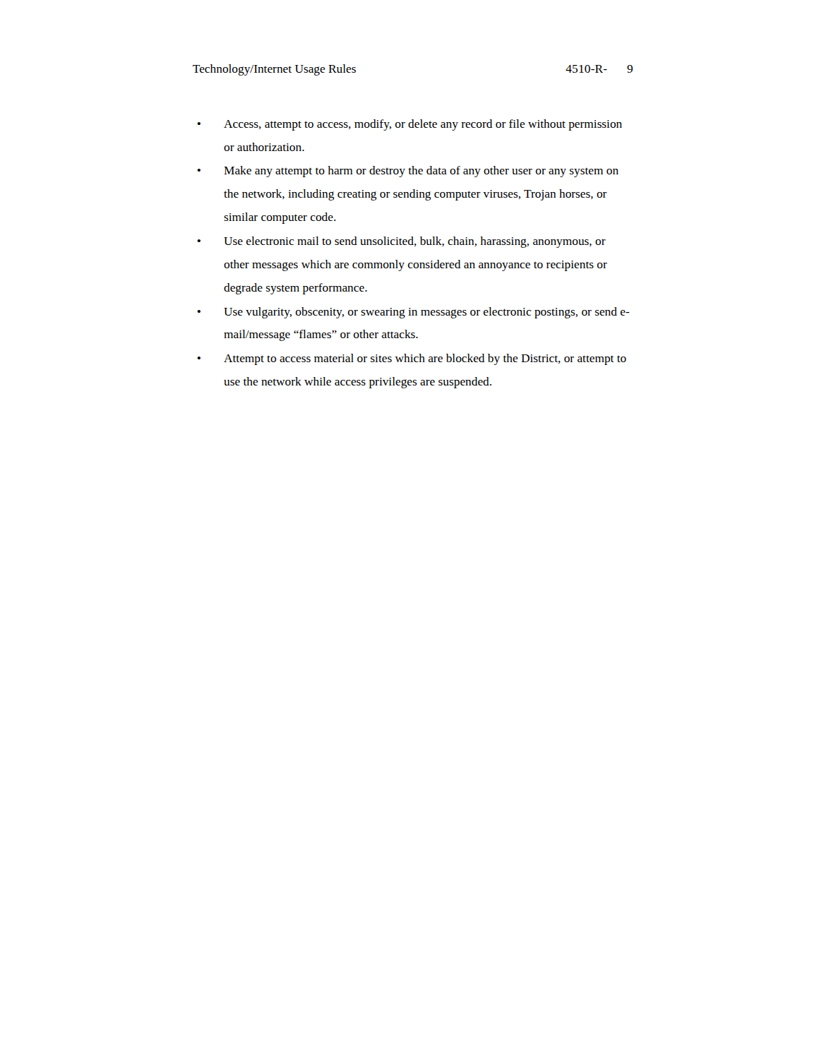Technology/Internet Usage Rules
4510-R-9
Access, attempt to access, modify, or delete any record or file without permission or authorization.
Make any attempt to harm or destroy the data of any other user or any system on the network, including creating or sending computer viruses, Trojan horses, or similar computer code.
Use electronic mail to send unsolicited, bulk, chain, harassing, anonymous, or other messages which are commonly considered an annoyance to recipients or degrade system performance.
Use vulgarity, obscenity, or swearing in messages or electronic postings, or send e-mail/message “flames” or other attacks.
Attempt to access material or sites which are blocked by the District, or attempt to use the network while access privileges are suspended.